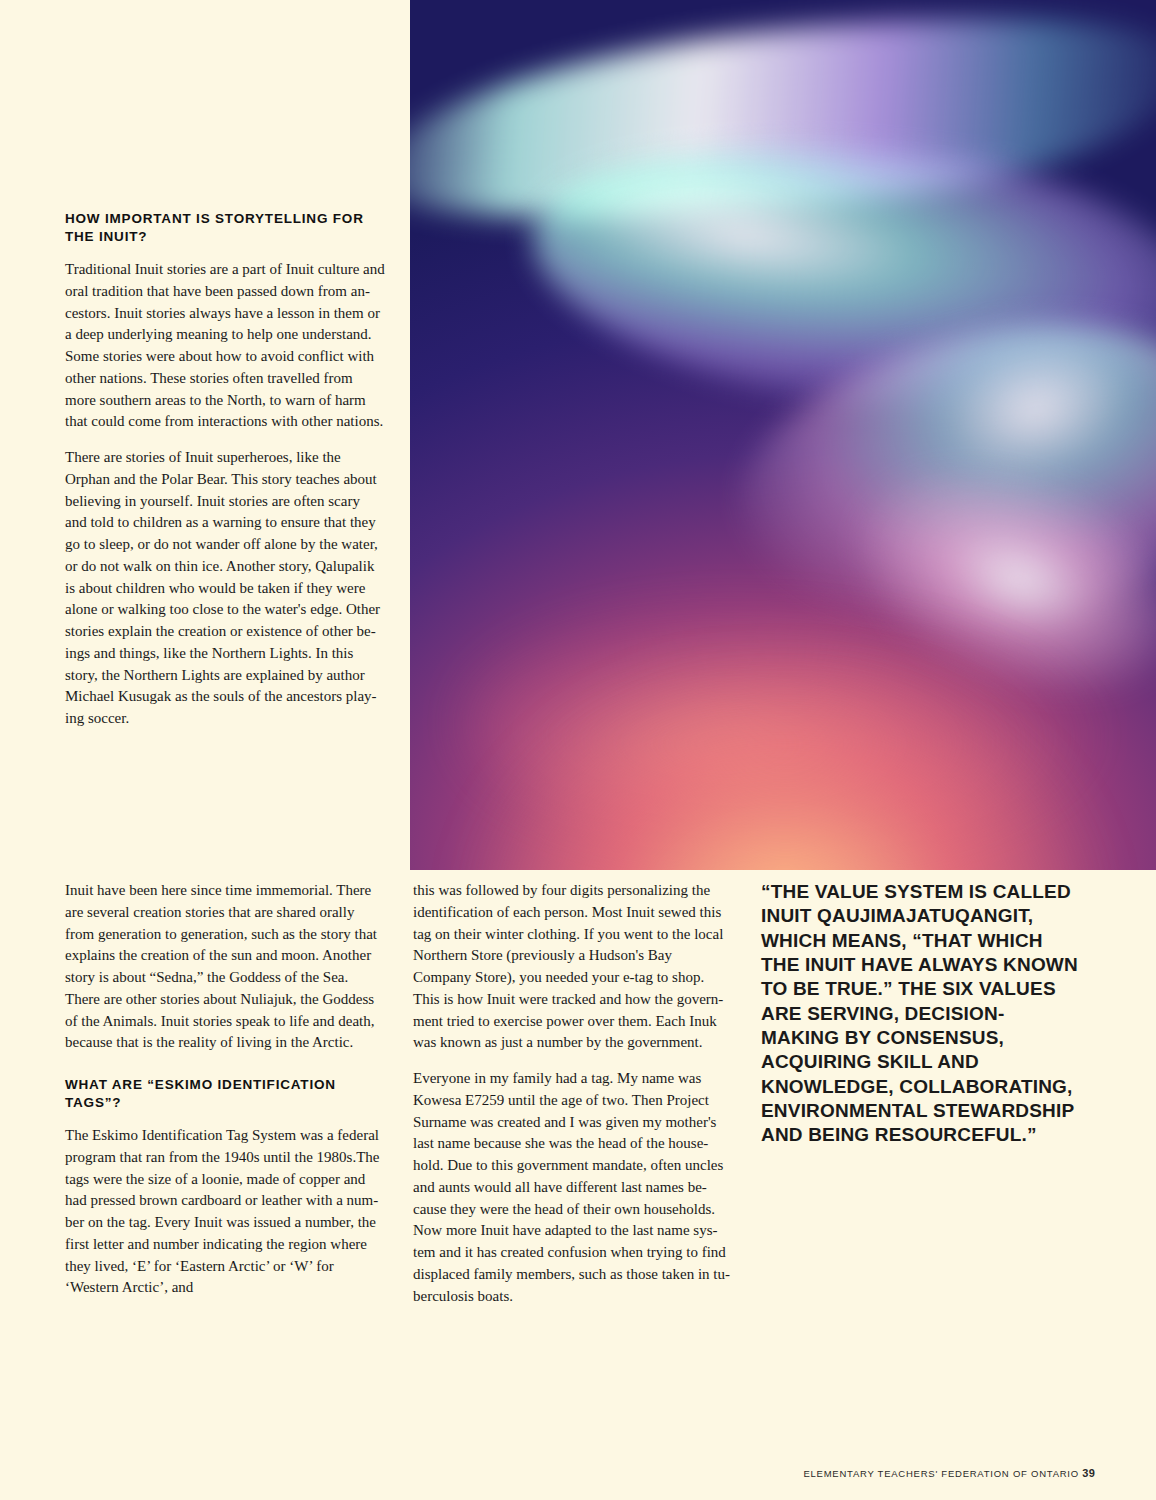How important is storytelling for the Inuit?
Traditional Inuit stories are a part of Inuit culture and oral tradition that have been passed down from ancestors. Inuit stories always have a lesson in them or a deep underlying meaning to help one understand. Some stories were about how to avoid conflict with other nations. These stories often travelled from more southern areas to the North, to warn of harm that could come from interactions with other nations.
There are stories of Inuit superheroes, like the Orphan and the Polar Bear. This story teaches about believing in yourself. Inuit stories are often scary and told to children as a warning to ensure that they go to sleep, or do not wander off alone by the water, or do not walk on thin ice. Another story, Qalupalik is about children who would be taken if they were alone or walking too close to the water's edge. Other stories explain the creation or existence of other beings and things, like the Northern Lights. In this story, the Northern Lights are explained by author Michael Kusugak as the souls of the ancestors playing soccer.
Inuit have been here since time immemorial. There are several creation stories that are shared orally from generation to generation, such as the story that explains the creation of the sun and moon. Another story is about “Sedna,” the Goddess of the Sea. There are other stories about Nuliajuk, the Goddess of the Animals. Inuit stories speak to life and death, because that is the reality of living in the Arctic.
What are “Eskimo Identification Tags”?
The Eskimo Identification Tag System was a federal program that ran from the 1940s until the 1980s.The tags were the size of a loonie, made of copper and had pressed brown cardboard or leather with a number on the tag. Every Inuit was issued a number, the first letter and number indicating the region where they lived, ‘E’ for ‘Eastern Arctic’ or ‘W’ for ‘Western Arctic’, and
this was followed by four digits personalizing the identification of each person. Most Inuit sewed this tag on their winter clothing. If you went to the local Northern Store (previously a Hudson's Bay Company Store), you needed your e-tag to shop. This is how Inuit were tracked and how the government tried to exercise power over them. Each Inuk was known as just a number by the government.
Everyone in my family had a tag. My name was Kowesa E7259 until the age of two. Then Project Surname was created and I was given my mother's last name because she was the head of the household. Due to this government mandate, often uncles and aunts would all have different last names because they were the head of their own households. Now more Inuit have adapted to the last name system and it has created confusion when trying to find displaced family members, such as those taken in tuberculosis boats.
“The value system is called Inuit Qaujimajatuqangit, which means, “that which the Inuit have always known to be true.” The six values are serving, decision-making by consensus, acquiring skill and knowledge, collaborating, environmental stewardship and being resourceful.”
Elementary Teachers' Federation of Ontario 39